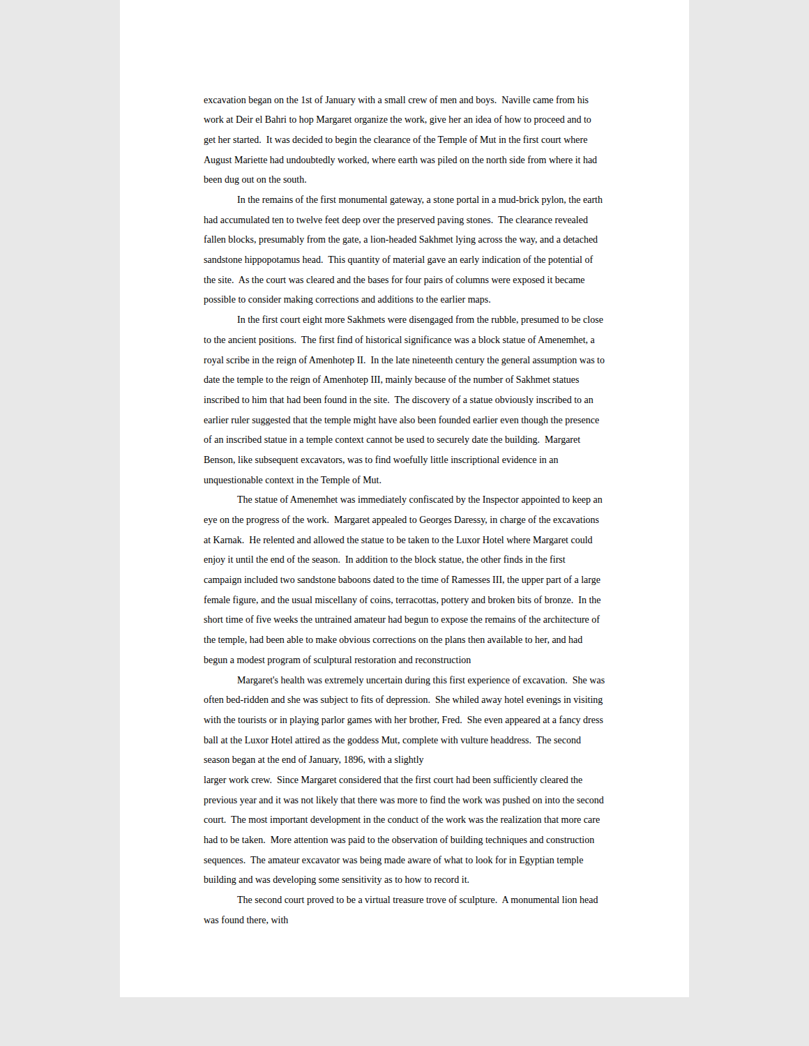excavation began on the 1st of January with a small crew of men and boys. Naville came from his work at Deir el Bahri to hop Margaret organize the work, give her an idea of how to proceed and to get her started. It was decided to begin the clearance of the Temple of Mut in the first court where August Mariette had undoubtedly worked, where earth was piled on the north side from where it had been dug out on the south.
In the remains of the first monumental gateway, a stone portal in a mud-brick pylon, the earth had accumulated ten to twelve feet deep over the preserved paving stones. The clearance revealed fallen blocks, presumably from the gate, a lion-headed Sakhmet lying across the way, and a detached sandstone hippopotamus head. This quantity of material gave an early indication of the potential of the site. As the court was cleared and the bases for four pairs of columns were exposed it became possible to consider making corrections and additions to the earlier maps.
In the first court eight more Sakhmets were disengaged from the rubble, presumed to be close to the ancient positions. The first find of historical significance was a block statue of Amenemhet, a royal scribe in the reign of Amenhotep II. In the late nineteenth century the general assumption was to date the temple to the reign of Amenhotep III, mainly because of the number of Sakhmet statues inscribed to him that had been found in the site. The discovery of a statue obviously inscribed to an earlier ruler suggested that the temple might have also been founded earlier even though the presence of an inscribed statue in a temple context cannot be used to securely date the building. Margaret Benson, like subsequent excavators, was to find woefully little inscriptional evidence in an unquestionable context in the Temple of Mut.
The statue of Amenemhet was immediately confiscated by the Inspector appointed to keep an eye on the progress of the work. Margaret appealed to Georges Daressy, in charge of the excavations at Karnak. He relented and allowed the statue to be taken to the Luxor Hotel where Margaret could enjoy it until the end of the season. In addition to the block statue, the other finds in the first campaign included two sandstone baboons dated to the time of Ramesses III, the upper part of a large female figure, and the usual miscellany of coins, terracottas, pottery and broken bits of bronze. In the short time of five weeks the untrained amateur had begun to expose the remains of the architecture of the temple, had been able to make obvious corrections on the plans then available to her, and had begun a modest program of sculptural restoration and reconstruction
Margaret's health was extremely uncertain during this first experience of excavation. She was often bed-ridden and she was subject to fits of depression. She whiled away hotel evenings in visiting with the tourists or in playing parlor games with her brother, Fred. She even appeared at a fancy dress ball at the Luxor Hotel attired as the goddess Mut, complete with vulture headdress. The second season began at the end of January, 1896, with a slightly
larger work crew. Since Margaret considered that the first court had been sufficiently cleared the previous year and it was not likely that there was more to find the work was pushed on into the second court. The most important development in the conduct of the work was the realization that more care had to be taken. More attention was paid to the observation of building techniques and construction sequences. The amateur excavator was being made aware of what to look for in Egyptian temple building and was developing some sensitivity as to how to record it.
The second court proved to be a virtual treasure trove of sculpture. A monumental lion head was found there, with